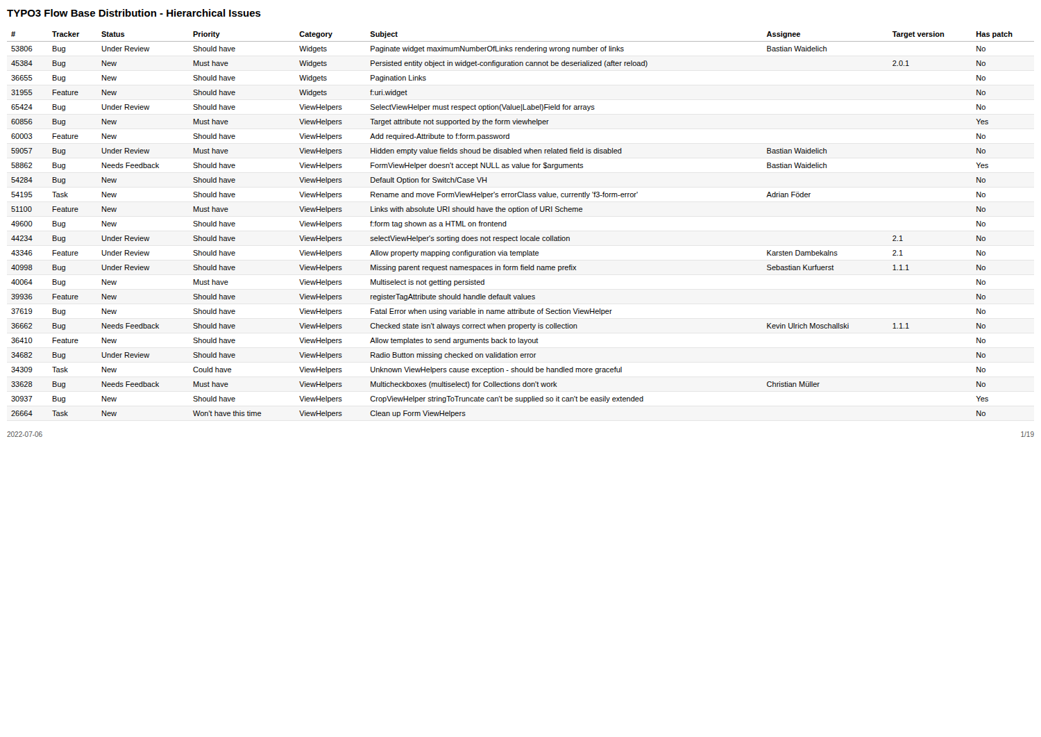TYPO3 Flow Base Distribution - Hierarchical Issues
| # | Tracker | Status | Priority | Category | Subject | Assignee | Target version | Has patch |
| --- | --- | --- | --- | --- | --- | --- | --- | --- |
| 53806 | Bug | Under Review | Should have | Widgets | Paginate widget maximumNumberOfLinks rendering wrong number of links | Bastian Waidelich | | No |
| 45384 | Bug | New | Must have | Widgets | Persisted entity object in widget-configuration cannot be deserialized (after reload) | | 2.0.1 | No |
| 36655 | Bug | New | Should have | Widgets | Pagination Links | | | No |
| 31955 | Feature | New | Should have | Widgets | f:uri.widget | | | No |
| 65424 | Bug | Under Review | Should have | ViewHelpers | SelectViewHelper must respect option(Value/Label)Field for arrays | | | No |
| 60856 | Bug | New | Must have | ViewHelpers | Target attribute not supported by the form viewhelper | | | Yes |
| 60003 | Feature | New | Should have | ViewHelpers | Add required-Attribute to f:form.password | | | No |
| 59057 | Bug | Under Review | Must have | ViewHelpers | Hidden empty value fields shoud be disabled when related field is disabled | Bastian Waidelich | | No |
| 58862 | Bug | Needs Feedback | Should have | ViewHelpers | FormViewHelper doesn't accept NULL as value for $arguments | Bastian Waidelich | | Yes |
| 54284 | Bug | New | Should have | ViewHelpers | Default Option for Switch/Case VH | | | No |
| 54195 | Task | New | Should have | ViewHelpers | Rename and move FormViewHelper's errorClass value, currently 'f3-form-error' | Adrian Föder | | No |
| 51100 | Feature | New | Must have | ViewHelpers | Links with absolute URI should have the option of URI Scheme | | | No |
| 49600 | Bug | New | Should have | ViewHelpers | f:form tag shown as a HTML on frontend | | | No |
| 44234 | Bug | Under Review | Should have | ViewHelpers | selectViewHelper's sorting does not respect locale collation | | 2.1 | No |
| 43346 | Feature | Under Review | Should have | ViewHelpers | Allow property mapping configuration via template | Karsten Dambekalns | 2.1 | No |
| 40998 | Bug | Under Review | Should have | ViewHelpers | Missing parent request namespaces in form field name prefix | Sebastian Kurfuerst | 1.1.1 | No |
| 40064 | Bug | New | Must have | ViewHelpers | Multiselect is not getting persisted | | | No |
| 39936 | Feature | New | Should have | ViewHelpers | registerTagAttribute should handle default values | | | No |
| 37619 | Bug | New | Should have | ViewHelpers | Fatal Error when using variable in name attribute of Section ViewHelper | | | No |
| 36662 | Bug | Needs Feedback | Should have | ViewHelpers | Checked state isn't always correct when property is collection | Kevin Ulrich Moschallski | 1.1.1 | No |
| 36410 | Feature | New | Should have | ViewHelpers | Allow templates to send arguments back to layout | | | No |
| 34682 | Bug | Under Review | Should have | ViewHelpers | Radio Button missing checked on validation error | | | No |
| 34309 | Task | New | Could have | ViewHelpers | Unknown ViewHelpers cause exception - should be handled more graceful | | | No |
| 33628 | Bug | Needs Feedback | Must have | ViewHelpers | Multicheckboxes (multiselect) for Collections don't work | Christian Müller | | No |
| 30937 | Bug | New | Should have | ViewHelpers | CropViewHelper stringToTruncate can't be supplied so it can't be easily extended | | | Yes |
| 26664 | Task | New | Won't have this time | ViewHelpers | Clean up Form ViewHelpers | | | No |
2022-07-06 1/19